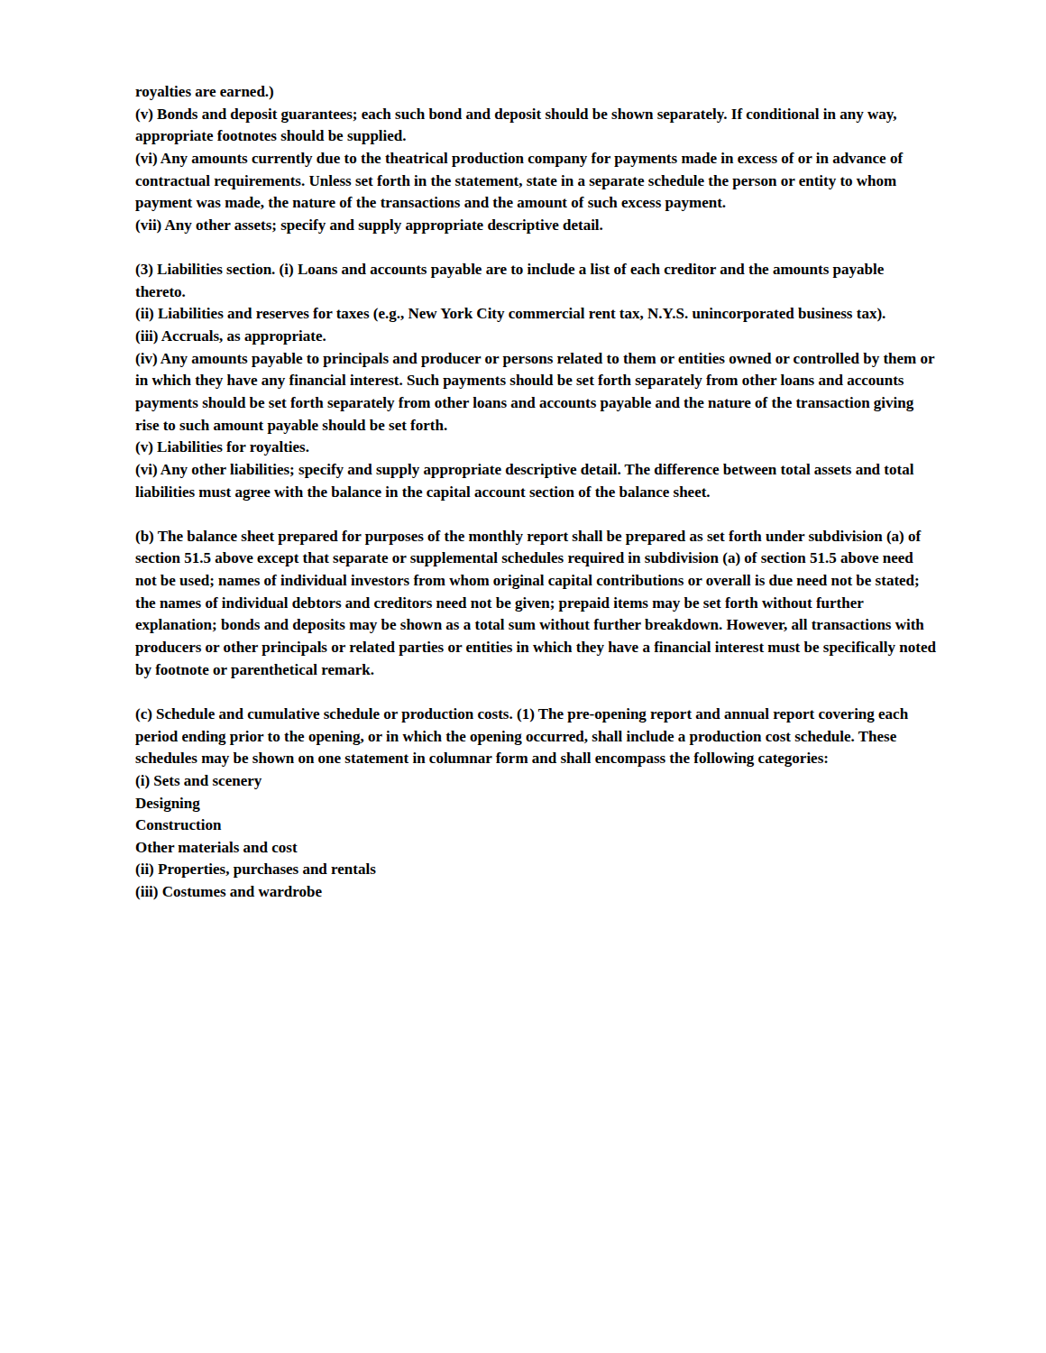royalties are earned.)
(v) Bonds and deposit guarantees; each such bond and deposit should be shown separately. If conditional in any way, appropriate footnotes should be supplied.
(vi) Any amounts currently due to the theatrical production company for payments made in excess of or in advance of contractual requirements. Unless set forth in the statement, state in a separate schedule the person or entity to whom payment was made, the nature of the transactions and the amount of such excess payment.
(vii) Any other assets; specify and supply appropriate descriptive detail.
(3) Liabilities section. (i) Loans and accounts payable are to include a list of each creditor and the amounts payable thereto.
(ii) Liabilities and reserves for taxes (e.g., New York City commercial rent tax, N.Y.S. unincorporated business tax).
(iii) Accruals, as appropriate.
(iv) Any amounts payable to principals and producer or persons related to them or entities owned or controlled by them or in which they have any financial interest. Such payments should be set forth separately from other loans and accounts payments should be set forth separately from other loans and accounts payable and the nature of the transaction giving rise to such amount payable should be set forth.
(v) Liabilities for royalties.
(vi) Any other liabilities; specify and supply appropriate descriptive detail. The difference between total assets and total liabilities must agree with the balance in the capital account section of the balance sheet.
(b) The balance sheet prepared for purposes of the monthly report shall be prepared as set forth under subdivision (a) of section 51.5 above except that separate or supplemental schedules required in subdivision (a) of section 51.5 above need not be used; names of individual investors from whom original capital contributions or overall is due need not be stated; the names of individual debtors and creditors need not be given; prepaid items may be set forth without further explanation; bonds and deposits may be shown as a total sum without further breakdown. However, all transactions with producers or other principals or related parties or entities in which they have a financial interest must be specifically noted by footnote or parenthetical remark.
(c) Schedule and cumulative schedule or production costs. (1) The pre-opening report and annual report covering each period ending prior to the opening, or in which the opening occurred, shall include a production cost schedule. These schedules may be shown on one statement in columnar form and shall encompass the following categories:
(i) Sets and scenery
Designing
Construction
Other materials and cost
(ii) Properties, purchases and rentals
(iii) Costumes and wardrobe